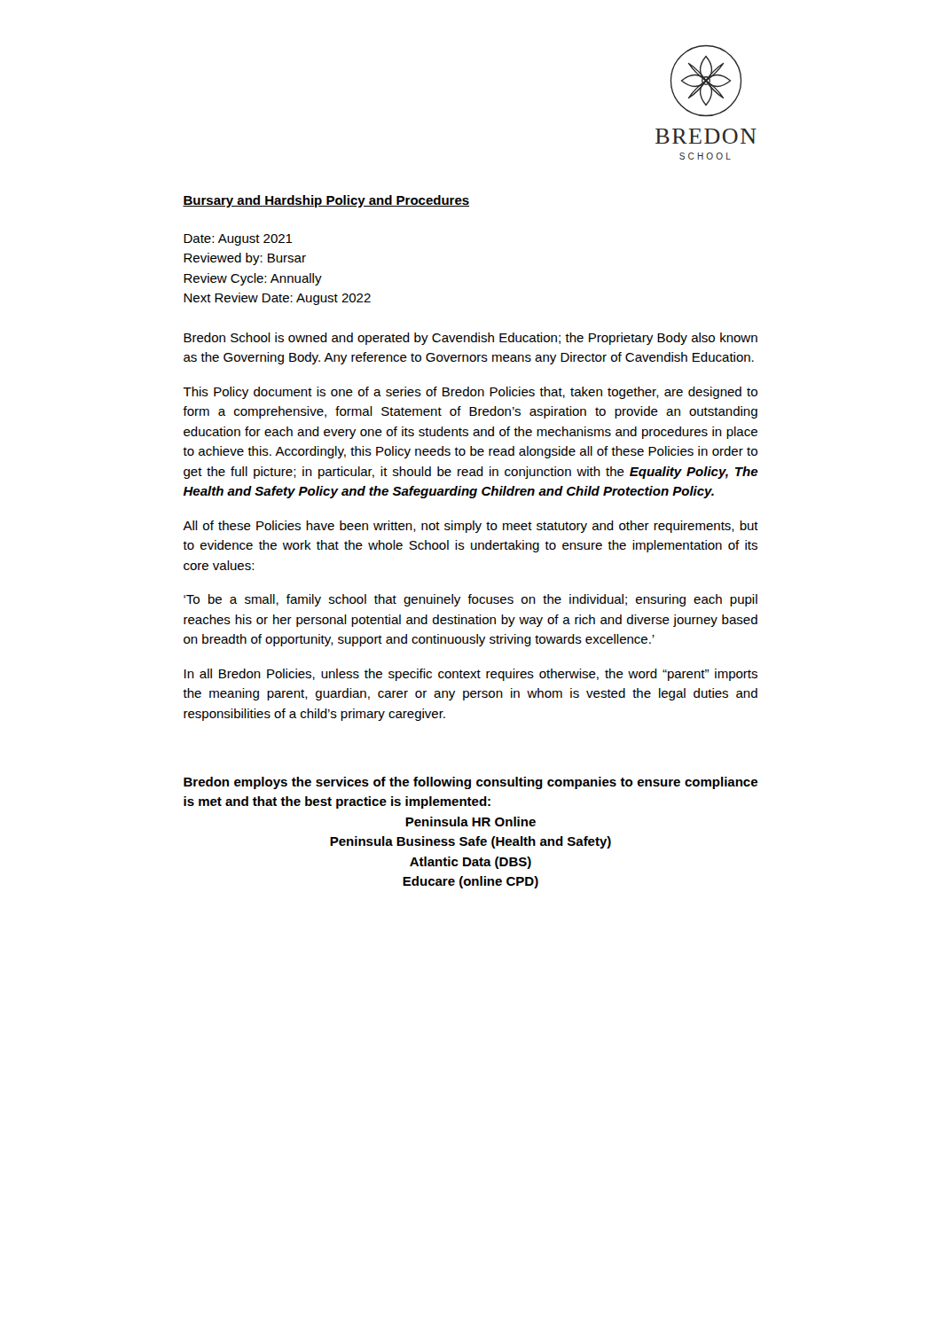BREDON
SCHOOL
Bursary and Hardship Policy and Procedures
Date: August 2021
Reviewed by: Bursar
Review Cycle: Annually
Next Review Date: August 2022
Bredon School is owned and operated by Cavendish Education; the Proprietary Body also known as the Governing Body. Any reference to Governors means any Director of Cavendish Education.
This Policy document is one of a series of Bredon Policies that, taken together, are designed to form a comprehensive, formal Statement of Bredon’s aspiration to provide an outstanding education for each and every one of its students and of the mechanisms and procedures in place to achieve this. Accordingly, this Policy needs to be read alongside all of these Policies in order to get the full picture; in particular, it should be read in conjunction with the Equality Policy, The Health and Safety Policy and the Safeguarding Children and Child Protection Policy.
All of these Policies have been written, not simply to meet statutory and other requirements, but to evidence the work that the whole School is undertaking to ensure the implementation of its core values:
‘To be a small, family school that genuinely focuses on the individual; ensuring each pupil reaches his or her personal potential and destination by way of a rich and diverse journey based on breadth of opportunity, support and continuously striving towards excellence.’
In all Bredon Policies, unless the specific context requires otherwise, the word “parent” imports the meaning parent, guardian, carer or any person in whom is vested the legal duties and responsibilities of a child’s primary caregiver.
Bredon employs the services of the following consulting companies to ensure compliance is met and that the best practice is implemented:
Peninsula HR Online
Peninsula Business Safe (Health and Safety)
Atlantic Data (DBS)
Educare (online CPD)